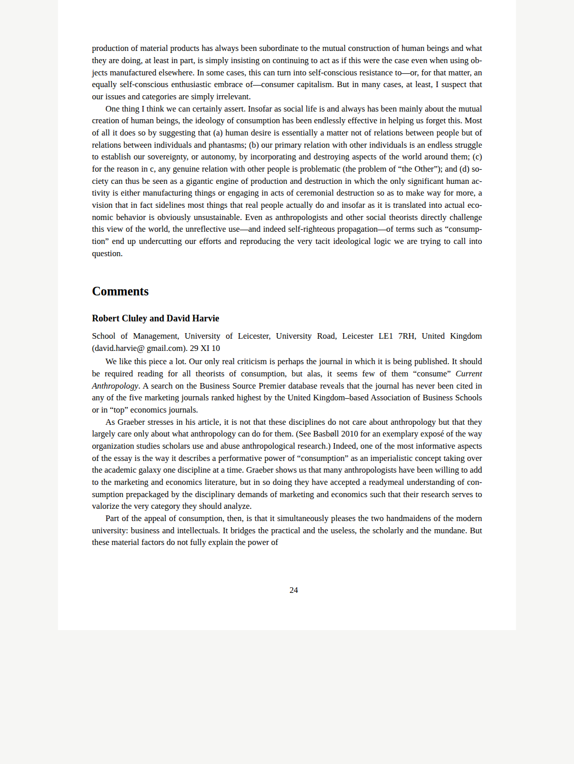production of material products has always been subordinate to the mutual construction of human beings and what they are doing, at least in part, is simply insisting on continuing to act as if this were the case even when using objects manufactured elsewhere. In some cases, this can turn into self-conscious resistance to—or, for that matter, an equally self-conscious enthusiastic embrace of—consumer capitalism. But in many cases, at least, I suspect that our issues and categories are simply irrelevant.
One thing I think we can certainly assert. Insofar as social life is and always has been mainly about the mutual creation of human beings, the ideology of consumption has been endlessly effective in helping us forget this. Most of all it does so by suggesting that (a) human desire is essentially a matter not of relations between people but of relations between individuals and phantasms; (b) our primary relation with other individuals is an endless struggle to establish our sovereignty, or autonomy, by incorporating and destroying aspects of the world around them; (c) for the reason in c, any genuine relation with other people is problematic (the problem of “the Other”); and (d) society can thus be seen as a gigantic engine of production and destruction in which the only significant human activity is either manufacturing things or engaging in acts of ceremonial destruction so as to make way for more, a vision that in fact sidelines most things that real people actually do and insofar as it is translated into actual economic behavior is obviously unsustainable. Even as anthropologists and other social theorists directly challenge this view of the world, the unreflective use—and indeed self-righteous propagation—of terms such as “consumption” end up undercutting our efforts and reproducing the very tacit ideological logic we are trying to call into question.
Comments
Robert Cluley and David Harvie
School of Management, University of Leicester, University Road, Leicester LE1 7RH, United Kingdom (david.harvie@ gmail.com). 29 XI 10
We like this piece a lot. Our only real criticism is perhaps the journal in which it is being published. It should be required reading for all theorists of consumption, but alas, it seems few of them “consume” Current Anthropology. A search on the Business Source Premier database reveals that the journal has never been cited in any of the five marketing journals ranked highest by the United Kingdom–based Association of Business Schools or in “top” economics journals.
As Graeber stresses in his article, it is not that these disciplines do not care about anthropology but that they largely care only about what anthropology can do for them. (See Basbøll 2010 for an exemplary exposé of the way organization studies scholars use and abuse anthropological research.) Indeed, one of the most informative aspects of the essay is the way it describes a performative power of “consumption” as an imperialistic concept taking over the academic galaxy one discipline at a time. Graeber shows us that many anthropologists have been willing to add to the marketing and economics literature, but in so doing they have accepted a readymeal understanding of consumption prepackaged by the disciplinary demands of marketing and economics such that their research serves to valorize the very category they should analyze.
Part of the appeal of consumption, then, is that it simultaneously pleases the two handmaidens of the modern university: business and intellectuals. It bridges the practical and the useless, the scholarly and the mundane. But these material factors do not fully explain the power of
24